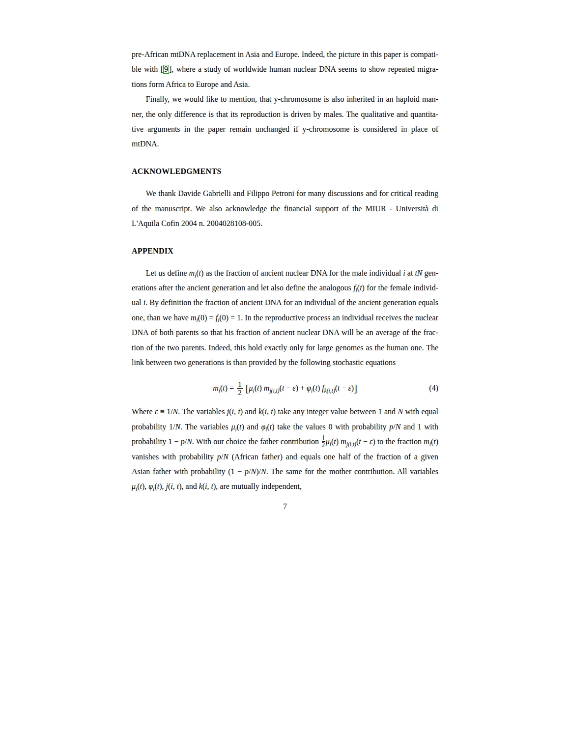pre-African mtDNA replacement in Asia and Europe. Indeed, the picture in this paper is compatible with [9], where a study of worldwide human nuclear DNA seems to show repeated migrations form Africa to Europe and Asia.
Finally, we would like to mention, that y-chromosome is also inherited in an haploid manner, the only difference is that its reproduction is driven by males. The qualitative and quantitative arguments in the paper remain unchanged if y-chromosome is considered in place of mtDNA.
ACKNOWLEDGMENTS
We thank Davide Gabrielli and Filippo Petroni for many discussions and for critical reading of the manuscript. We also acknowledge the financial support of the MIUR - Università di L'Aquila Cofin 2004 n. 2004028108-005.
APPENDIX
Let us define mi(t) as the fraction of ancient nuclear DNA for the male individual i at tN generations after the ancient generation and let also define the analogous fi(t) for the female individual i. By definition the fraction of ancient DNA for an individual of the ancient generation equals one, than we have mi(0) = fi(0) = 1. In the reproductive process an individual receives the nuclear DNA of both parents so that his fraction of ancient nuclear DNA will be an average of the fraction of the two parents. Indeed, this hold exactly only for large genomes as the human one. The link between two generations is than provided by the following stochastic equations
mi(t) = 12 [μi(t) mj(i,t)(t − ε) + φi(t) fk(i,t)(t − ε)] (4)
Where ε ≡ 1/N. The variables j(i, t) and k(i, t) take any integer value between 1 and N with equal probability 1/N. The variables μi(t) and φi(t) take the values 0 with probability p/N and 1 with probability 1 − p/N. With our choice the father contribution 12 μi(t) mj(i,t)(t − ε) to the fraction mi(t) vanishes with probability p/N (African father) and equals one half of the fraction of a given Asian father with probability (1 − p/N)/N. The same for the mother contribution. All variables μi(t), φi(t), j(i, t), and k(i, t), are mutually independent,
7